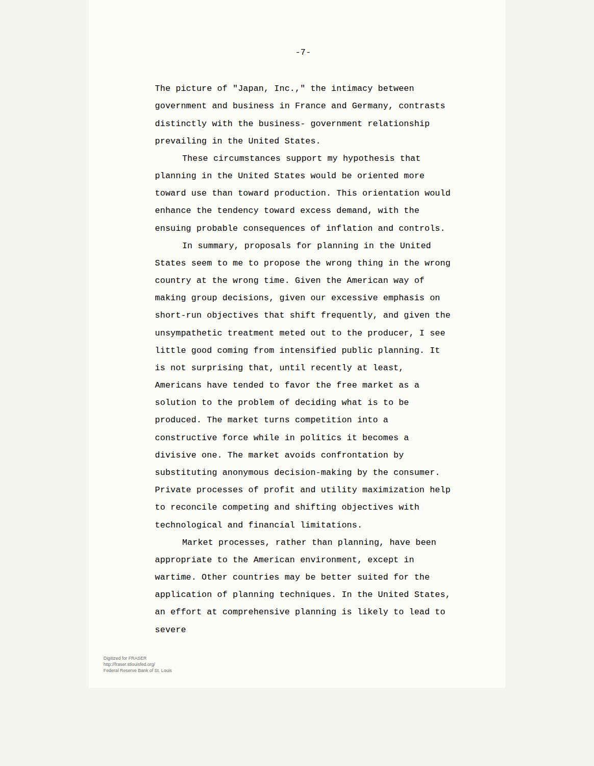-7-
The picture of "Japan, Inc.," the intimacy between government and business in France and Germany, contrasts distinctly with the business- government relationship prevailing in the United States.
These circumstances support my hypothesis that planning in the United States would be oriented more toward use than toward production. This orientation would enhance the tendency toward excess demand, with the ensuing probable consequences of inflation and controls.
In summary, proposals for planning in the United States seem to me to propose the wrong thing in the wrong country at the wrong time. Given the American way of making group decisions, given our excessive emphasis on short-run objectives that shift frequently, and given the unsympathetic treatment meted out to the producer, I see little good coming from intensified public planning. It is not surprising that, until recently at least, Americans have tended to favor the free market as a solution to the problem of deciding what is to be produced. The market turns competition into a constructive force while in politics it becomes a divisive one. The market avoids confrontation by substituting anonymous decision-making by the consumer. Private processes of profit and utility maximization help to reconcile competing and shifting objectives with technological and financial limitations.
Market processes, rather than planning, have been appropriate to the American environment, except in wartime. Other countries may be better suited for the application of planning techniques. In the United States, an effort at comprehensive planning is likely to lead to severe
Digitized for FRASER
http://fraser.stlouisfed.org/
Federal Reserve Bank of St. Louis